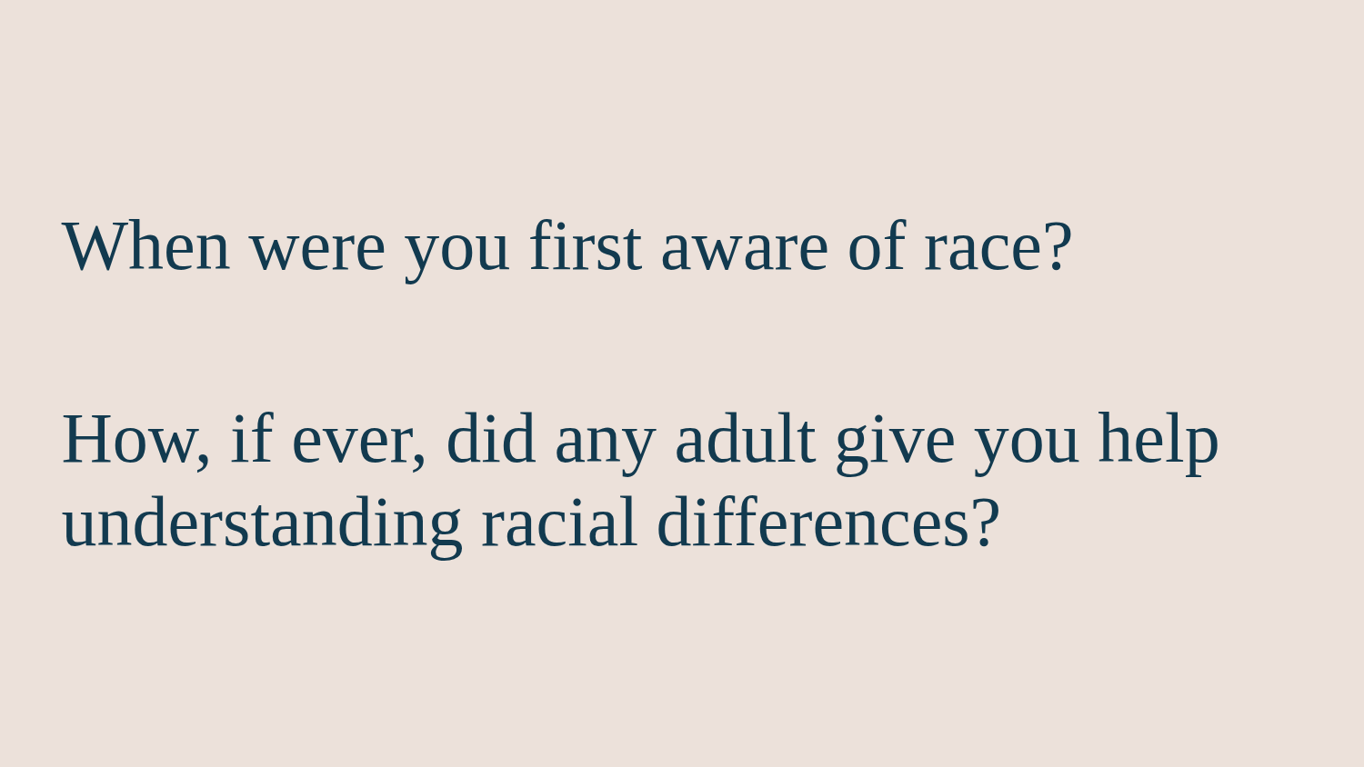When were you first aware of race?
How, if ever, did any adult give you help understanding racial differences?